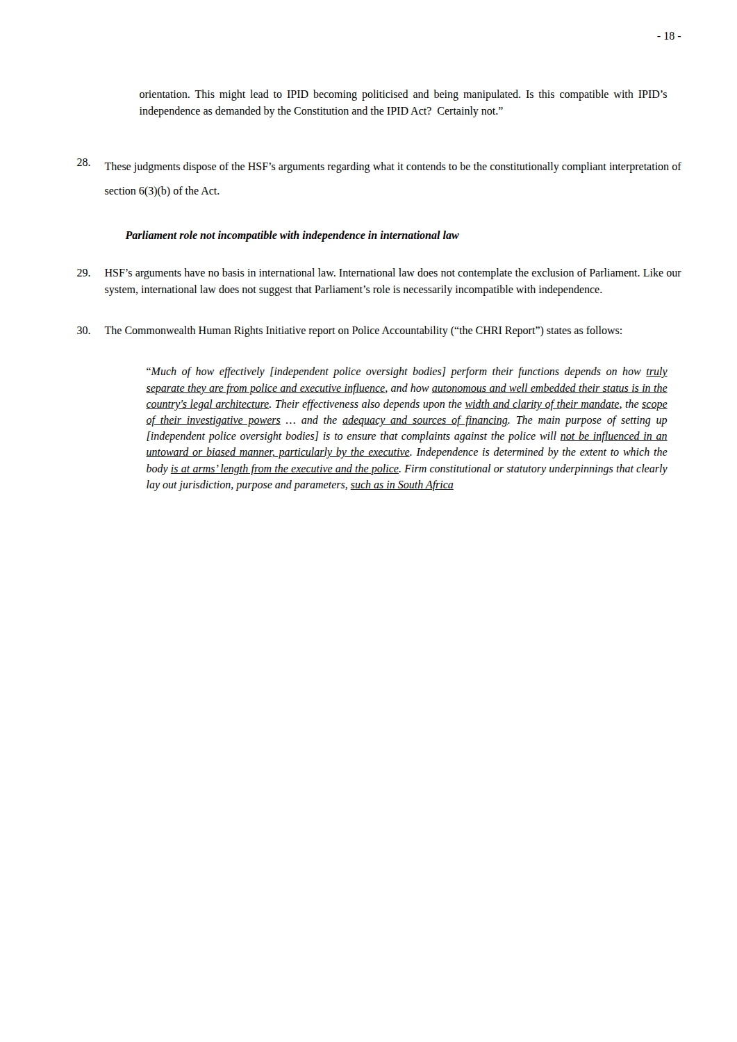- 18 -
orientation. This might lead to IPID becoming politicised and being manipulated. Is this compatible with IPID’s independence as demanded by the Constitution and the IPID Act? Certainly not.”
28.
These judgments dispose of the HSF’s arguments regarding what it contends to be the constitutionally compliant interpretation of section 6(3)(b) of the Act.
Parliament role not incompatible with independence in international law
29.
HSF’s arguments have no basis in international law. International law does not contemplate the exclusion of Parliament. Like our system, international law does not suggest that Parliament’s role is necessarily incompatible with independence.
30.
The Commonwealth Human Rights Initiative report on Police Accountability (“the CHRI Report”) states as follows:
“Much of how effectively [independent police oversight bodies] perform their functions depends on how truly separate they are from police and executive influence, and how autonomous and well embedded their status is in the country's legal architecture. Their effectiveness also depends upon the width and clarity of their mandate, the scope of their investigative powers … and the adequacy and sources of financing. The main purpose of setting up [independent police oversight bodies] is to ensure that complaints against the police will not be influenced in an untoward or biased manner, particularly by the executive. Independence is determined by the extent to which the body is at arms’ length from the executive and the police. Firm constitutional or statutory underpinnings that clearly lay out jurisdiction, purpose and parameters, such as in South Africa